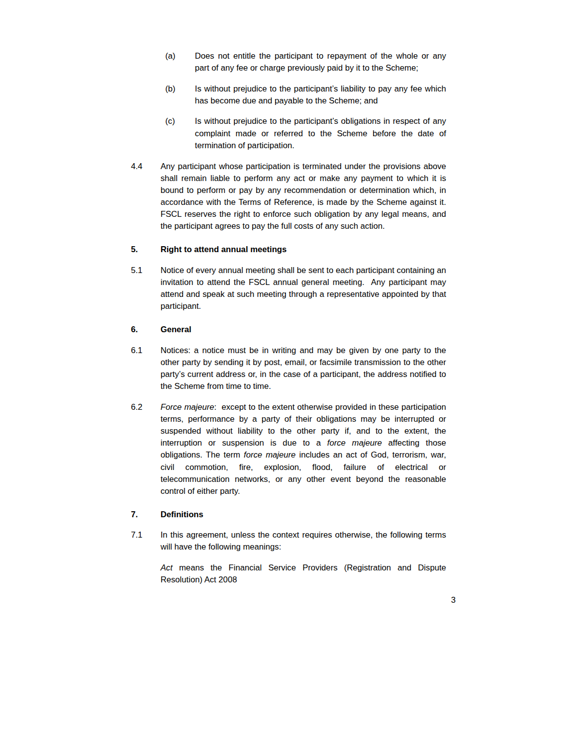(a)
Does not entitle the participant to repayment of the whole or any part of any fee or charge previously paid by it to the Scheme;
(b)
Is without prejudice to the participant’s liability to pay any fee which has become due and payable to the Scheme; and
(c)
Is without prejudice to the participant’s obligations in respect of any complaint made or referred to the Scheme before the date of termination of participation.
4.4
Any participant whose participation is terminated under the provisions above shall remain liable to perform any act or make any payment to which it is bound to perform or pay by any recommendation or determination which, in accordance with the Terms of Reference, is made by the Scheme against it. FSCL reserves the right to enforce such obligation by any legal means, and the participant agrees to pay the full costs of any such action.
5.
Right to attend annual meetings
5.1
Notice of every annual meeting shall be sent to each participant containing an invitation to attend the FSCL annual general meeting. Any participant may attend and speak at such meeting through a representative appointed by that participant.
6.
General
6.1
Notices: a notice must be in writing and may be given by one party to the other party by sending it by post, email, or facsimile transmission to the other party’s current address or, in the case of a participant, the address notified to the Scheme from time to time.
6.2
Force majeure: except to the extent otherwise provided in these participation terms, performance by a party of their obligations may be interrupted or suspended without liability to the other party if, and to the extent, the interruption or suspension is due to a force majeure affecting those obligations. The term force majeure includes an act of God, terrorism, war, civil commotion, fire, explosion, flood, failure of electrical or telecommunication networks, or any other event beyond the reasonable control of either party.
7.
Definitions
7.1
In this agreement, unless the context requires otherwise, the following terms will have the following meanings:
Act means the Financial Service Providers (Registration and Dispute Resolution) Act 2008
3